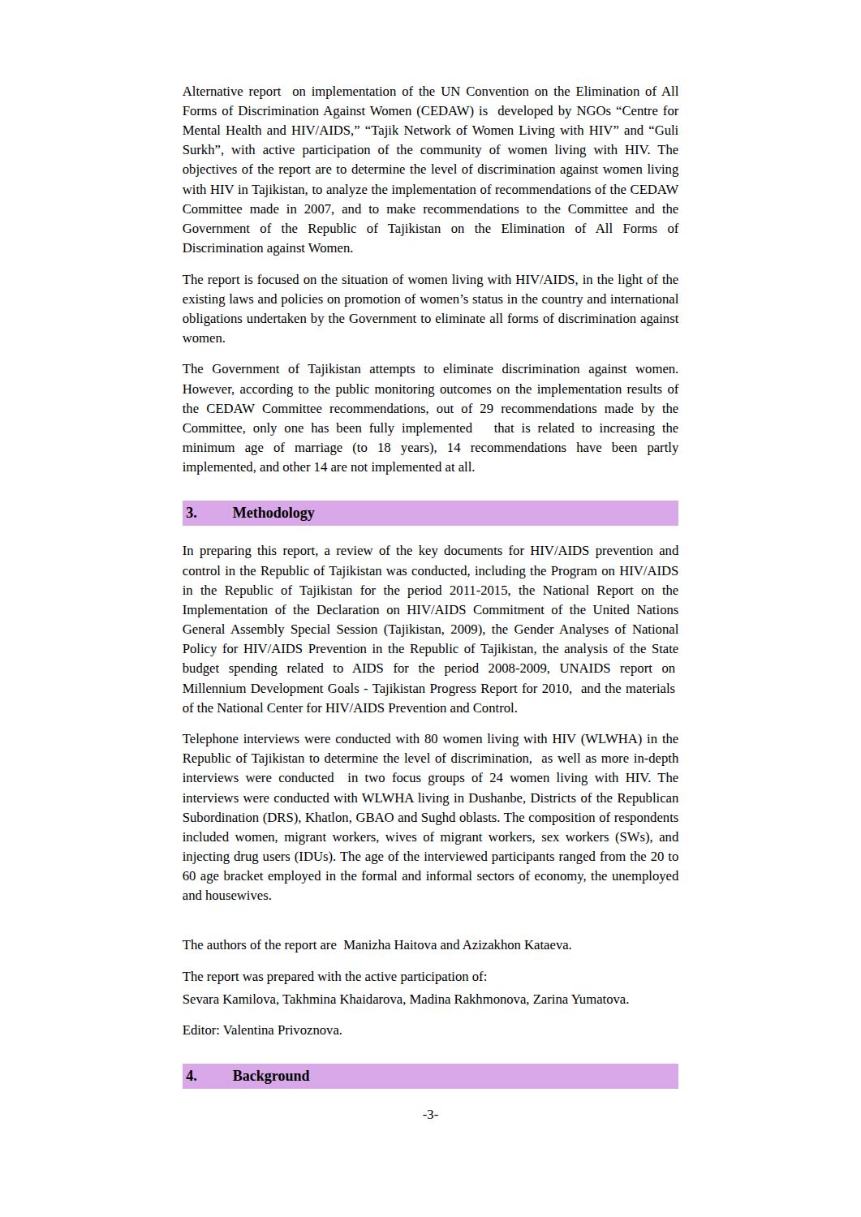Alternative report on implementation of the UN Convention on the Elimination of All Forms of Discrimination Against Women (CEDAW) is developed by NGOs “Centre for Mental Health and HIV/AIDS,” “Tajik Network of Women Living with HIV” and “Guli Surkh”, with active participation of the community of women living with HIV. The objectives of the report are to determine the level of discrimination against women living with HIV in Tajikistan, to analyze the implementation of recommendations of the CEDAW Committee made in 2007, and to make recommendations to the Committee and the Government of the Republic of Tajikistan on the Elimination of All Forms of Discrimination against Women.
The report is focused on the situation of women living with HIV/AIDS, in the light of the existing laws and policies on promotion of women’s status in the country and international obligations undertaken by the Government to eliminate all forms of discrimination against women.
The Government of Tajikistan attempts to eliminate discrimination against women. However, according to the public monitoring outcomes on the implementation results of the CEDAW Committee recommendations, out of 29 recommendations made by the Committee, only one has been fully implemented that is related to increasing the minimum age of marriage (to 18 years), 14 recommendations have been partly implemented, and other 14 are not implemented at all.
3. Methodology
In preparing this report, a review of the key documents for HIV/AIDS prevention and control in the Republic of Tajikistan was conducted, including the Program on HIV/AIDS in the Republic of Tajikistan for the period 2011-2015, the National Report on the Implementation of the Declaration on HIV/AIDS Commitment of the United Nations General Assembly Special Session (Tajikistan, 2009), the Gender Analyses of National Policy for HIV/AIDS Prevention in the Republic of Tajikistan, the analysis of the State budget spending related to AIDS for the period 2008-2009, UNAIDS report on Millennium Development Goals - Tajikistan Progress Report for 2010, and the materials of the National Center for HIV/AIDS Prevention and Control.
Telephone interviews were conducted with 80 women living with HIV (WLWHA) in the Republic of Tajikistan to determine the level of discrimination, as well as more in-depth interviews were conducted in two focus groups of 24 women living with HIV. The interviews were conducted with WLWHA living in Dushanbe, Districts of the Republican Subordination (DRS), Khatlon, GBAO and Sughd oblasts. The composition of respondents included women, migrant workers, wives of migrant workers, sex workers (SWs), and injecting drug users (IDUs). The age of the interviewed participants ranged from the 20 to 60 age bracket employed in the formal and informal sectors of economy, the unemployed and housewives.
The authors of the report are Manizha Haitova and Azizakhon Kataeva.
The report was prepared with the active participation of:
Sevara Kamilova, Takhmina Khaidarova, Madina Rakhmonova, Zarina Yumatova.
Editor: Valentina Privoznova.
4. Background
-3-